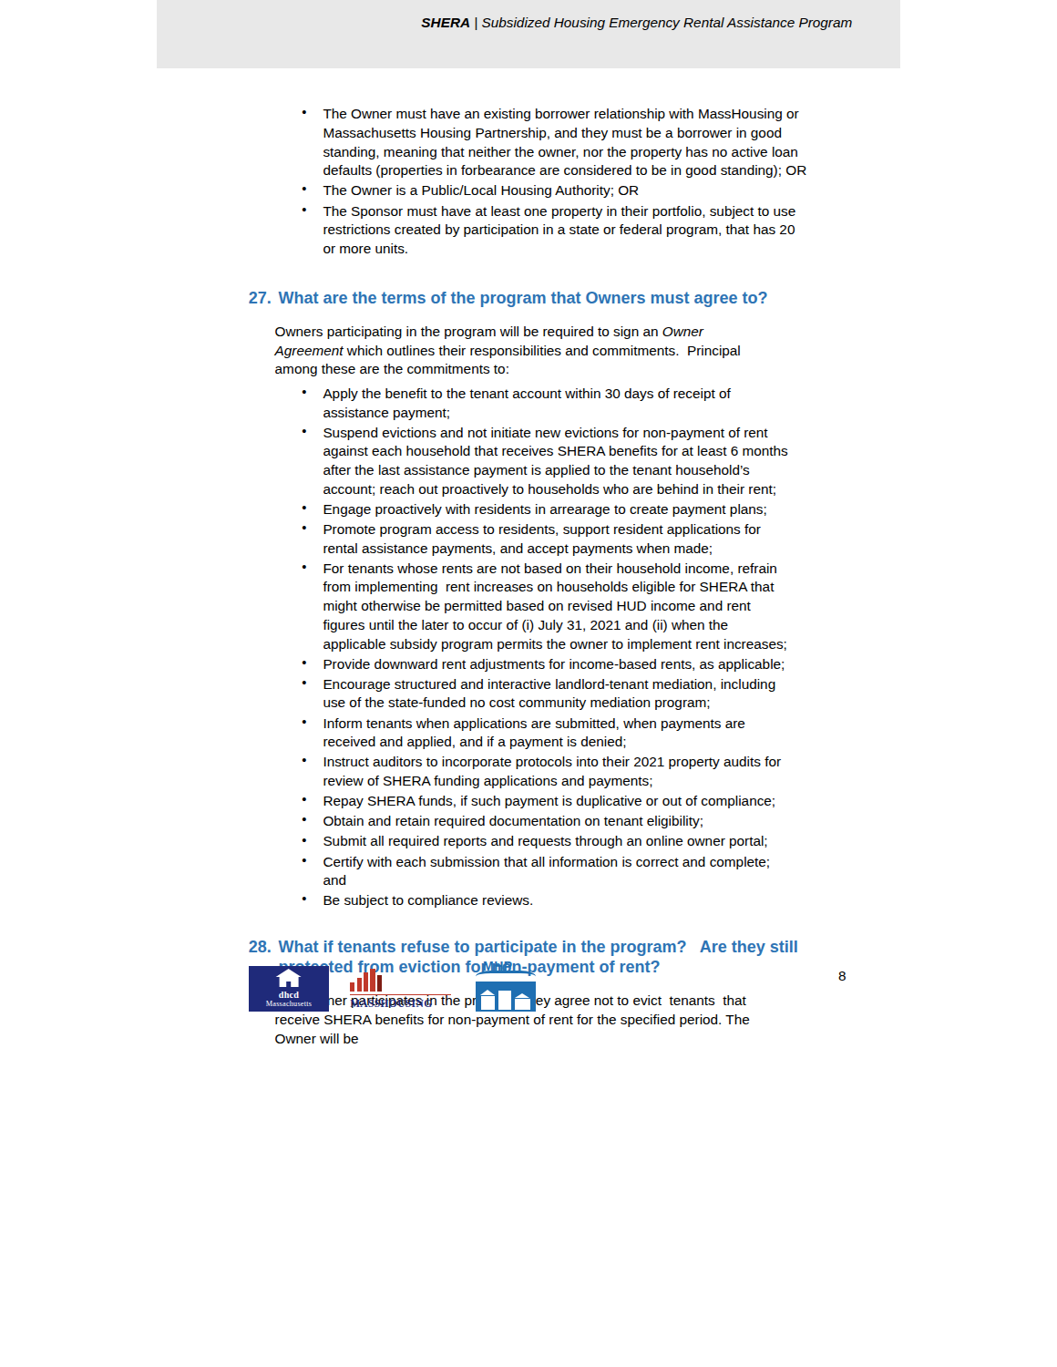SHERA | Subsidized Housing Emergency Rental Assistance Program
The Owner must have an existing borrower relationship with MassHousing or Massachusetts Housing Partnership, and they must be a borrower in good standing, meaning that neither the owner, nor the property has no active loan defaults (properties in forbearance are considered to be in good standing); OR
The Owner is a Public/Local Housing Authority; OR
The Sponsor must have at least one property in their portfolio, subject to use restrictions created by participation in a state or federal program, that has 20 or more units.
27. What are the terms of the program that Owners must agree to?
Owners participating in the program will be required to sign an Owner Agreement which outlines their responsibilities and commitments. Principal among these are the commitments to:
Apply the benefit to the tenant account within 30 days of receipt of assistance payment;
Suspend evictions and not initiate new evictions for non-payment of rent against each household that receives SHERA benefits for at least 6 months after the last assistance payment is applied to the tenant household’s account; reach out proactively to households who are behind in their rent;
Engage proactively with residents in arrearage to create payment plans;
Promote program access to residents, support resident applications for rental assistance payments, and accept payments when made;
For tenants whose rents are not based on their household income, refrain from implementing rent increases on households eligible for SHERA that might otherwise be permitted based on revised HUD income and rent figures until the later to occur of (i) July 31, 2021 and (ii) when the applicable subsidy program permits the owner to implement rent increases;
Provide downward rent adjustments for income-based rents, as applicable;
Encourage structured and interactive landlord-tenant mediation, including use of the state-funded no cost community mediation program;
Inform tenants when applications are submitted, when payments are received and applied, and if a payment is denied;
Instruct auditors to incorporate protocols into their 2021 property audits for review of SHERA funding applications and payments;
Repay SHERA funds, if such payment is duplicative or out of compliance;
Obtain and retain required documentation on tenant eligibility;
Submit all required reports and requests through an online owner portal;
Certify with each submission that all information is correct and complete; and
Be subject to compliance reviews.
28. What if tenants refuse to participate in the program? Are they still protected from eviction for non-payment of rent?
If an Owner participates in the program, they agree not to evict tenants that receive SHERA benefits for non-payment of rent for the specified period. The Owner will be
dhcd Massachusetts
MASS HOUSING
MHP
8